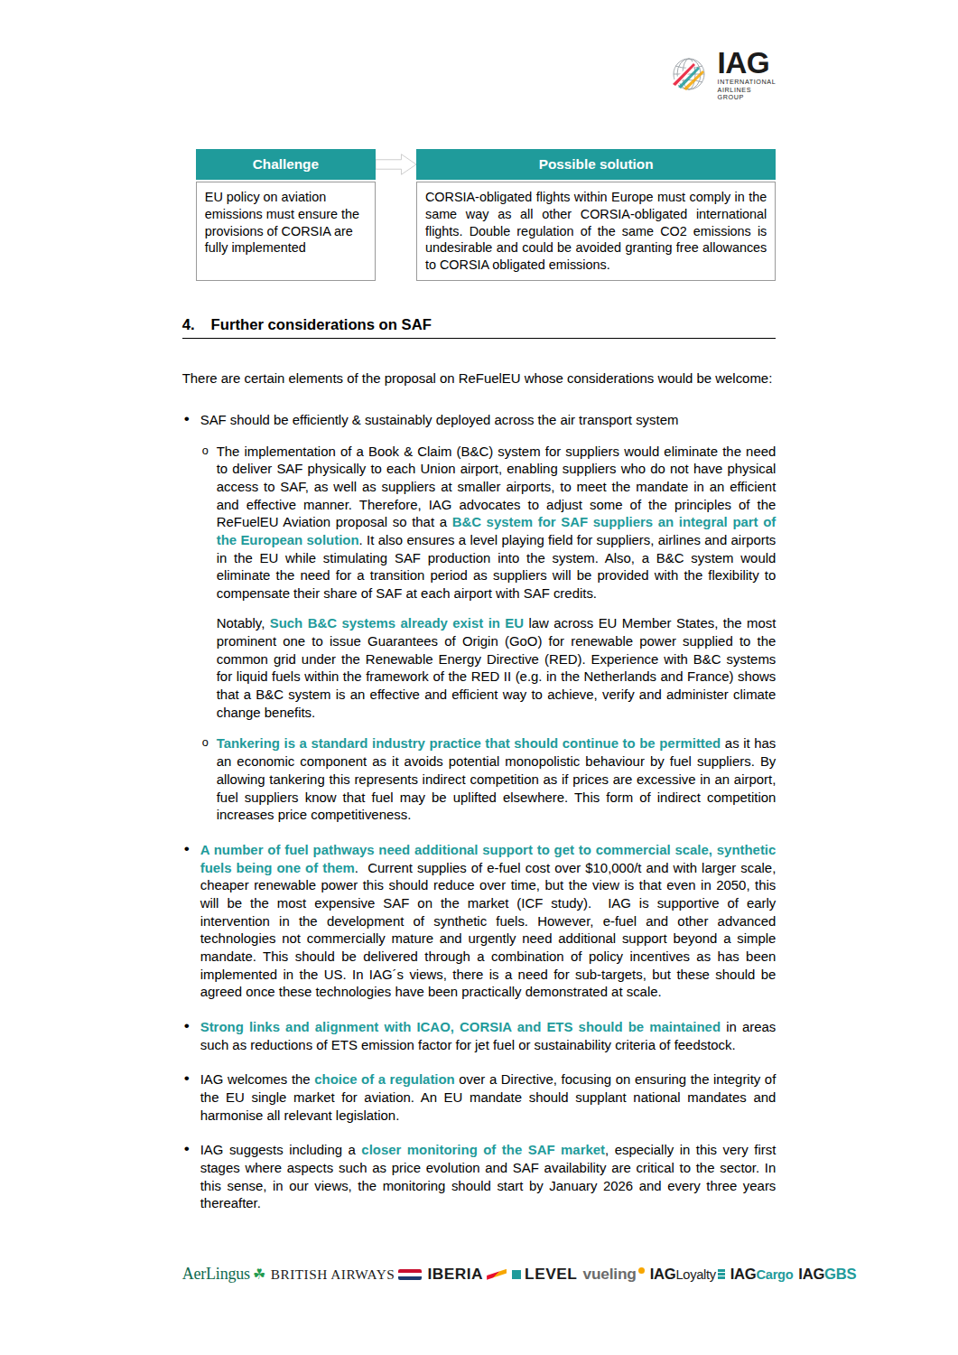IAG
INTERNATIONAL
AIRLINES
GROUP
Challenge
Possible solution
EU policy on aviation emissions must ensure the provisions of CORSIA are fully implemented
CORSIA-obligated flights within Europe must comply in the same way as all other CORSIA-obligated international flights. Double regulation of the same CO2 emissions is undesirable and could be avoided granting free allowances to CORSIA obligated emissions.
4. Further considerations on SAF
There are certain elements of the proposal on ReFuelEU whose considerations would be welcome:
SAF should be efficiently & sustainably deployed across the air transport system
The implementation of a Book & Claim (B&C) system for suppliers would eliminate the need to deliver SAF physically to each Union airport, enabling suppliers who do not have physical access to SAF, as well as suppliers at smaller airports, to meet the mandate in an efficient and effective manner. Therefore, IAG advocates to adjust some of the principles of the ReFuelEU Aviation proposal so that a B&C system for SAF suppliers an integral part of the European solution. It also ensures a level playing field for suppliers, airlines and airports in the EU while stimulating SAF production into the system. Also, a B&C system would eliminate the need for a transition period as suppliers will be provided with the flexibility to compensate their share of SAF at each airport with SAF credits.
Notably, Such B&C systems already exist in EU law across EU Member States, the most prominent one to issue Guarantees of Origin (GoO) for renewable power supplied to the common grid under the Renewable Energy Directive (RED). Experience with B&C systems for liquid fuels within the framework of the RED II (e.g. in the Netherlands and France) shows that a B&C system is an effective and efficient way to achieve, verify and administer climate change benefits.
Tankering is a standard industry practice that should continue to be permitted as it has an economic component as it avoids potential monopolistic behaviour by fuel suppliers. By allowing tankering this represents indirect competition as if prices are excessive in an airport, fuel suppliers know that fuel may be uplifted elsewhere. This form of indirect competition increases price competitiveness.
A number of fuel pathways need additional support to get to commercial scale, synthetic fuels being one of them. Current supplies of e-fuel cost over $10,000/t and with larger scale, cheaper renewable power this should reduce over time, but the view is that even in 2050, this will be the most expensive SAF on the market (ICF study). IAG is supportive of early intervention in the development of synthetic fuels. However, e-fuel and other advanced technologies not commercially mature and urgently need additional support beyond a simple mandate. This should be delivered through a combination of policy incentives as has been implemented in the US. In IAG´s views, there is a need for sub-targets, but these should be agreed once these technologies have been practically demonstrated at scale.
Strong links and alignment with ICAO, CORSIA and ETS should be maintained in areas such as reductions of ETS emission factor for jet fuel or sustainability criteria of feedstock.
IAG welcomes the choice of a regulation over a Directive, focusing on ensuring the integrity of the EU single market for aviation. An EU mandate should supplant national mandates and harmonise all relevant legislation.
IAG suggests including a closer monitoring of the SAF market, especially in this very first stages where aspects such as price evolution and SAF availability are critical to the sector. In this sense, in our views, the monitoring should start by January 2026 and every three years thereafter.
AerLingus☘
BRITISH AIRWAYS
IBERIA
LEVEL
vueling
IAG Loyalty
IAG Cargo
IAG GBS